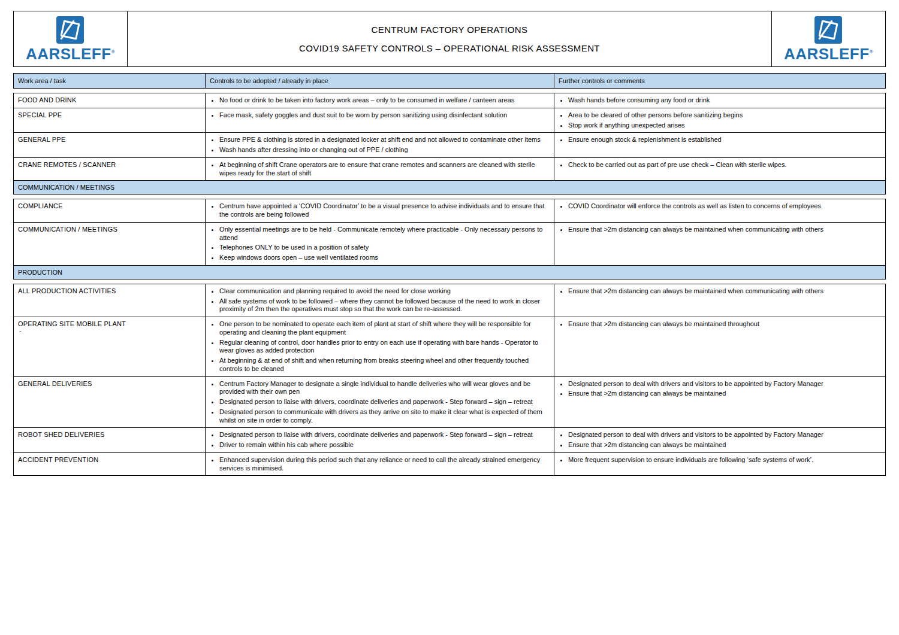AARSLEFF®
CENTRUM FACTORY OPERATIONS
COVID19 SAFETY CONTROLS – OPERATIONAL RISK ASSESSMENT
AARSLEFF®
| Work area / task | Controls to be adopted / already in place | Further controls or comments |
| --- | --- | --- |
| FOOD AND DRINK | No food or drink to be taken into factory work areas – only to be consumed in welfare / canteen areas | Wash hands before consuming any food or drink |
| SPECIAL PPE | Face mask, safety goggles and dust suit to be worn by person sanitizing using disinfectant solution | Area to be cleared of other persons before sanitizing begins Stop work if anything unexpected arises |
| GENERAL PPE | Ensure PPE & clothing is stored in a designated locker at shift end and not allowed to contaminate other items Wash hands after dressing into or changing out of PPE / clothing | Ensure enough stock & replenishment is established |
| CRANE REMOTES / SCANNER | At beginning of shift Crane operators are to ensure that crane remotes and scanners are cleaned with sterile wipes ready for the start of shift | Check to be carried out as part of pre use check – Clean with sterile wipes. |
| COMMUNICATION / MEETINGS |
| COMPLIANCE | Centrum have appointed a ‘COVID Coordinator’ to be a visual presence to advise individuals and to ensure that the controls are being followed | COVID Coordinator will enforce the controls as well as listen to concerns of employees |
| COMMUNICATION / MEETINGS | Only essential meetings are to be held - Communicate remotely where practicable - Only necessary persons to attend Telephones ONLY to be used in a position of safety Keep windows doors open – use well ventilated rooms | Ensure that >2m distancing can always be maintained when communicating with others |
| PRODUCTION |
| ALL PRODUCTION ACTIVITIES | Clear communication and planning required to avoid the need for close working All safe systems of work to be followed – where they cannot be followed because of the need to work in closer proximity of 2m then the operatives must stop so that the work can be re-assessed. | Ensure that >2m distancing can always be maintained when communicating with others |
| OPERATING SITE MOBILE PLANT - | One person to be nominated to operate each item of plant at start of shift where they will be responsible for operating and cleaning the plant equipment Regular cleaning of control, door handles prior to entry on each use if operating with bare hands - Operator to wear gloves as added protection At beginning & at end of shift and when returning from breaks steering wheel and other frequently touched controls to be cleaned | Ensure that >2m distancing can always be maintained throughout |
| GENERAL DELIVERIES | Centrum Factory Manager to designate a single individual to handle deliveries who will wear gloves and be provided with their own pen Designated person to liaise with drivers, coordinate deliveries and paperwork - Step forward – sign – retreat Designated person to communicate with drivers as they arrive on site to make it clear what is expected of them whilst on site in order to comply. | Designated person to deal with drivers and visitors to be appointed by Factory Manager Ensure that >2m distancing can always be maintained |
| ROBOT SHED DELIVERIES | Designated person to liaise with drivers, coordinate deliveries and paperwork - Step forward – sign – retreat Driver to remain within his cab where possible | Designated person to deal with drivers and visitors to be appointed by Factory Manager Ensure that >2m distancing can always be maintained |
| ACCIDENT PREVENTION | Enhanced supervision during this period such that any reliance or need to call the already strained emergency services is minimised. | More frequent supervision to ensure individuals are following ‘safe systems of work’. |